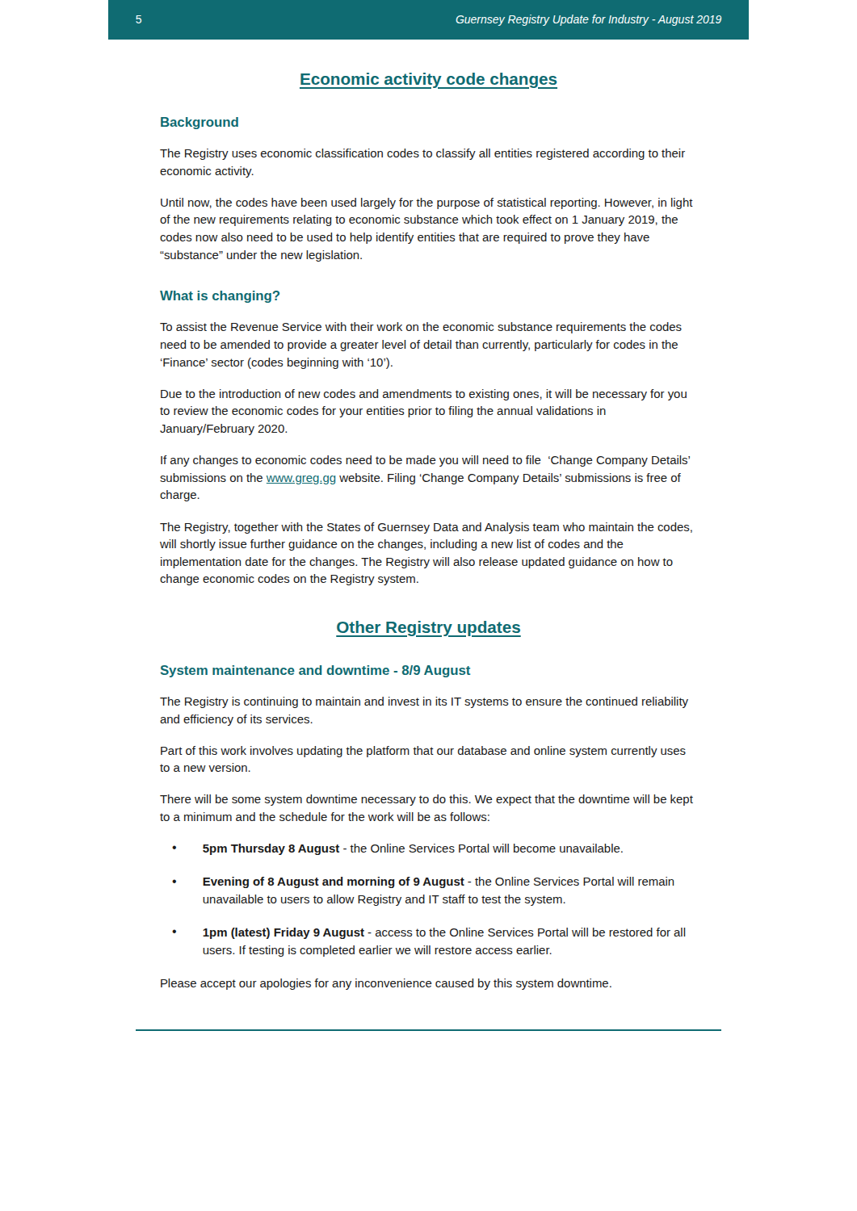5 Guernsey Registry Update for Industry - August 2019
Economic activity code changes
Background
The Registry uses economic classification codes to classify all entities registered according to their economic activity.
Until now, the codes have been used largely for the purpose of statistical reporting. However, in light of the new requirements relating to economic substance which took effect on 1 January 2019, the codes now also need to be used to help identify entities that are required to prove they have “substance” under the new legislation.
What is changing?
To assist the Revenue Service with their work on the economic substance requirements the codes need to be amended to provide a greater level of detail than currently, particularly for codes in the ‘Finance’ sector (codes beginning with ‘10’).
Due to the introduction of new codes and amendments to existing ones, it will be necessary for you to review the economic codes for your entities prior to filing the annual validations in January/February 2020.
If any changes to economic codes need to be made you will need to file ‘Change Company Details’ submissions on the www.greg.gg website. Filing ‘Change Company Details’ submissions is free of charge.
The Registry, together with the States of Guernsey Data and Analysis team who maintain the codes, will shortly issue further guidance on the changes, including a new list of codes and the implementation date for the changes. The Registry will also release updated guidance on how to change economic codes on the Registry system.
Other Registry updates
System maintenance and downtime - 8/9 August
The Registry is continuing to maintain and invest in its IT systems to ensure the continued reliability and efficiency of its services.
Part of this work involves updating the platform that our database and online system currently uses to a new version.
There will be some system downtime necessary to do this. We expect that the downtime will be kept to a minimum and the schedule for the work will be as follows:
5pm Thursday 8 August - the Online Services Portal will become unavailable.
Evening of 8 August and morning of 9 August - the Online Services Portal will remain unavailable to users to allow Registry and IT staff to test the system.
1pm (latest) Friday 9 August - access to the Online Services Portal will be restored for all users. If testing is completed earlier we will restore access earlier.
Please accept our apologies for any inconvenience caused by this system downtime.